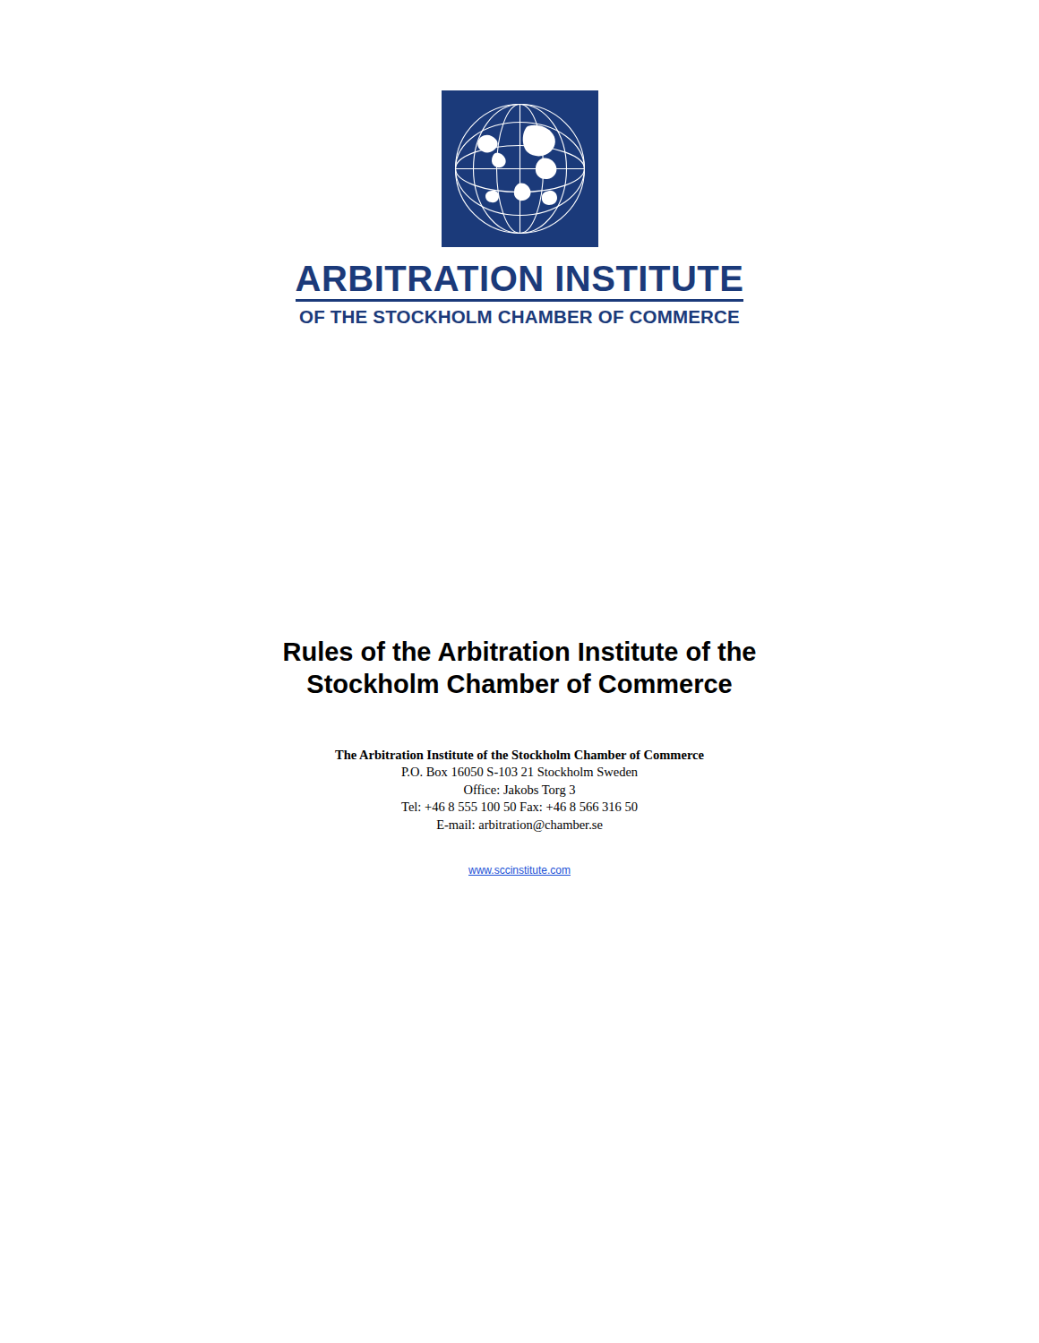ARBITRATION INSTITUTE
OF THE STOCKHOLM CHAMBER OF COMMERCE
Rules of the Arbitration Institute of the Stockholm Chamber of Commerce
The Arbitration Institute of the Stockholm Chamber of Commerce
P.O. Box 16050 S-103 21 Stockholm Sweden
Office: Jakobs Torg 3
Tel: +46 8 555 100 50 Fax: +46 8 566 316 50
E-mail: arbitration@chamber.se
www.sccinstitute.com